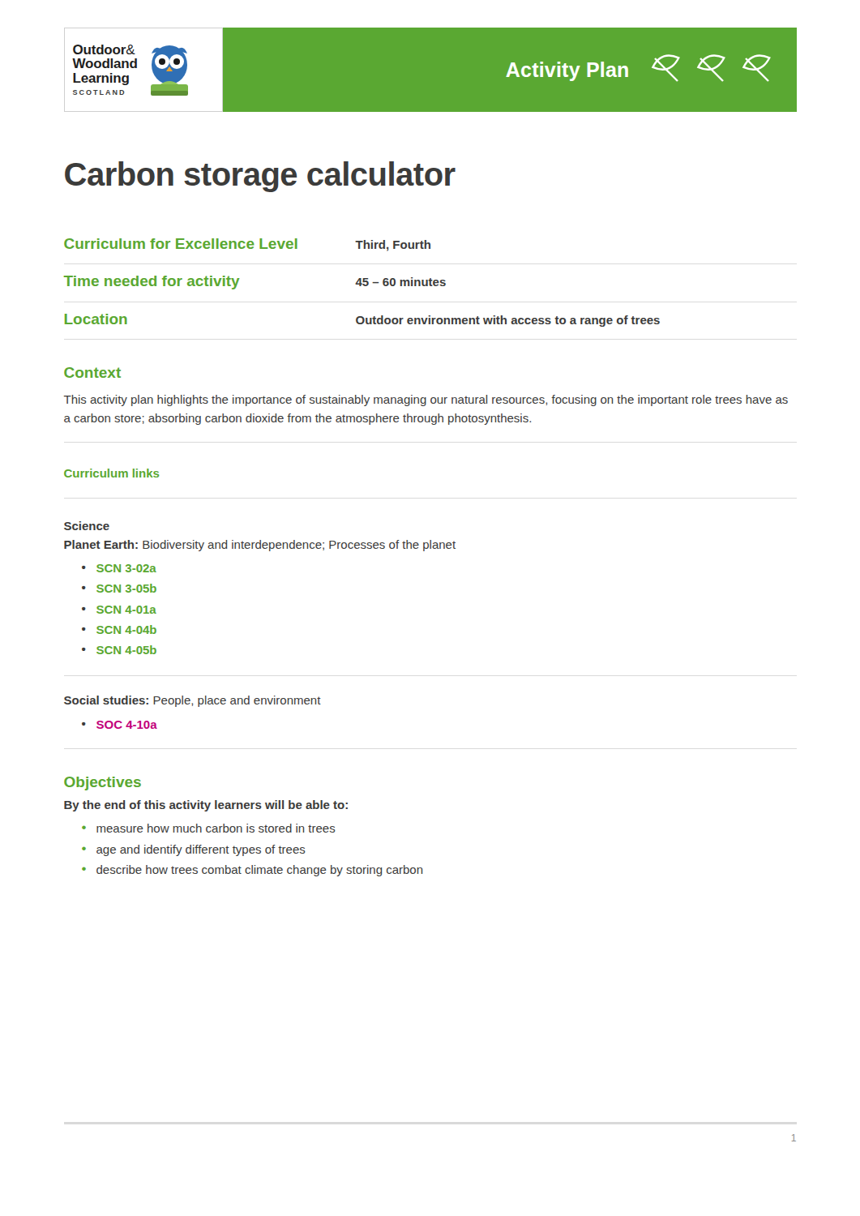Outdoor&
Woodland
Learning SCOTLAND
Activity Plan
Carbon storage calculator
Curriculum for Excellence Level
Third, Fourth
Time needed for activity
45 – 60 minutes
Location
Outdoor environment with access to a range of trees
Context
This activity plan highlights the importance of sustainably managing our natural resources, focusing on the important role trees have as a carbon store; absorbing carbon dioxide from the atmosphere through photosynthesis.
Curriculum links
Science
Planet Earth: Biodiversity and interdependence; Processes of the planet
SCN 3-02a
SCN 3-05b
SCN 4-01a
SCN 4-04b
SCN 4-05b
Social studies: People, place and environment
SOC 4-10a
Objectives
By the end of this activity learners will be able to:
measure how much carbon is stored in trees
age and identify different types of trees
describe how trees combat climate change by storing carbon
1